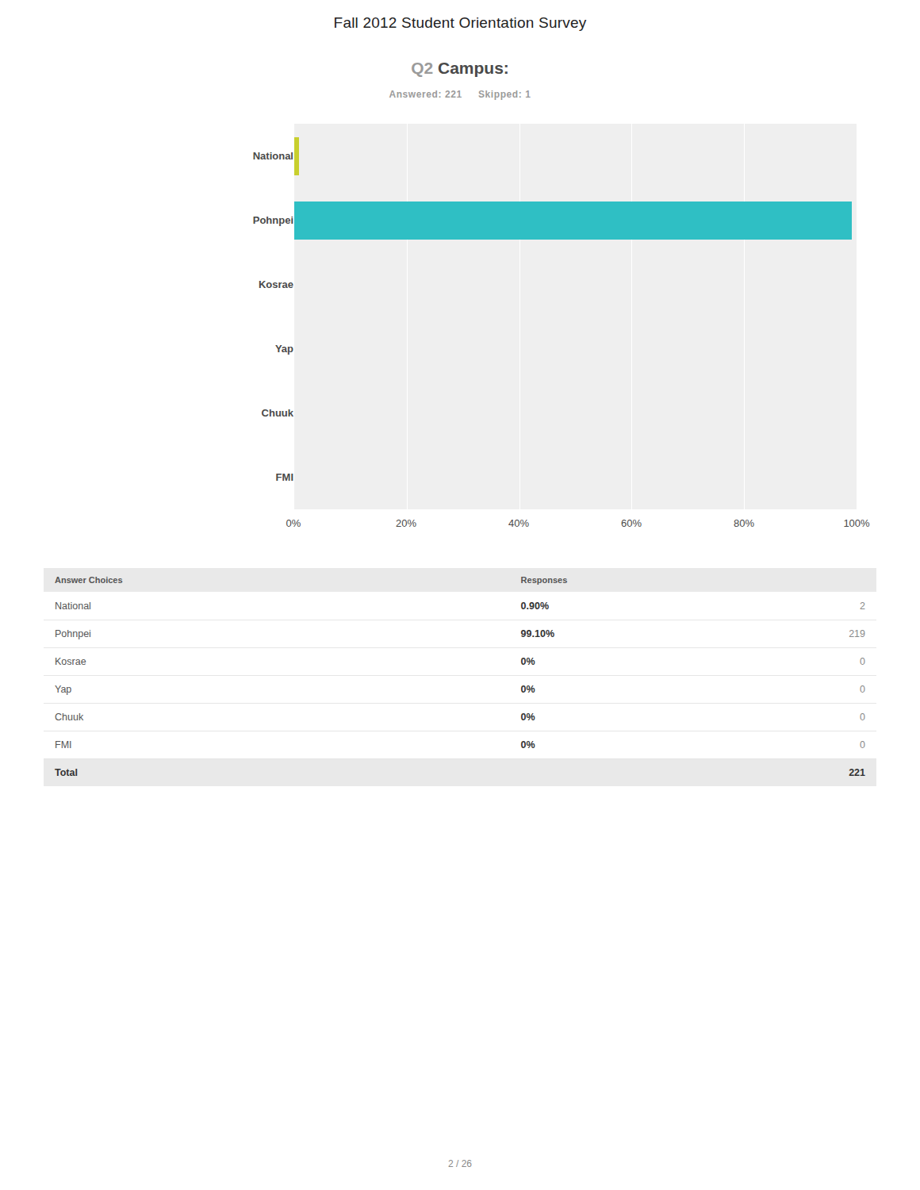Fall 2012 Student Orientation Survey
Q2 Campus:
Answered: 221 Skipped: 1
| National | |
| Pohnpei | |
| Kosrae | |
| Yap | |
| Chuuk | |
| FMI | |
0% 20% 40% 60% 80% 100%
| Answer Choices | Responses |
| --- | --- |
| National | 0.90% | 2 |
| Pohnpei | 99.10% | 219 |
| Kosrae | 0% | 0 |
| Yap | 0% | 0 |
| Chuuk | 0% | 0 |
| FMI | 0% | 0 |
| Total | | 221 |
2 / 26